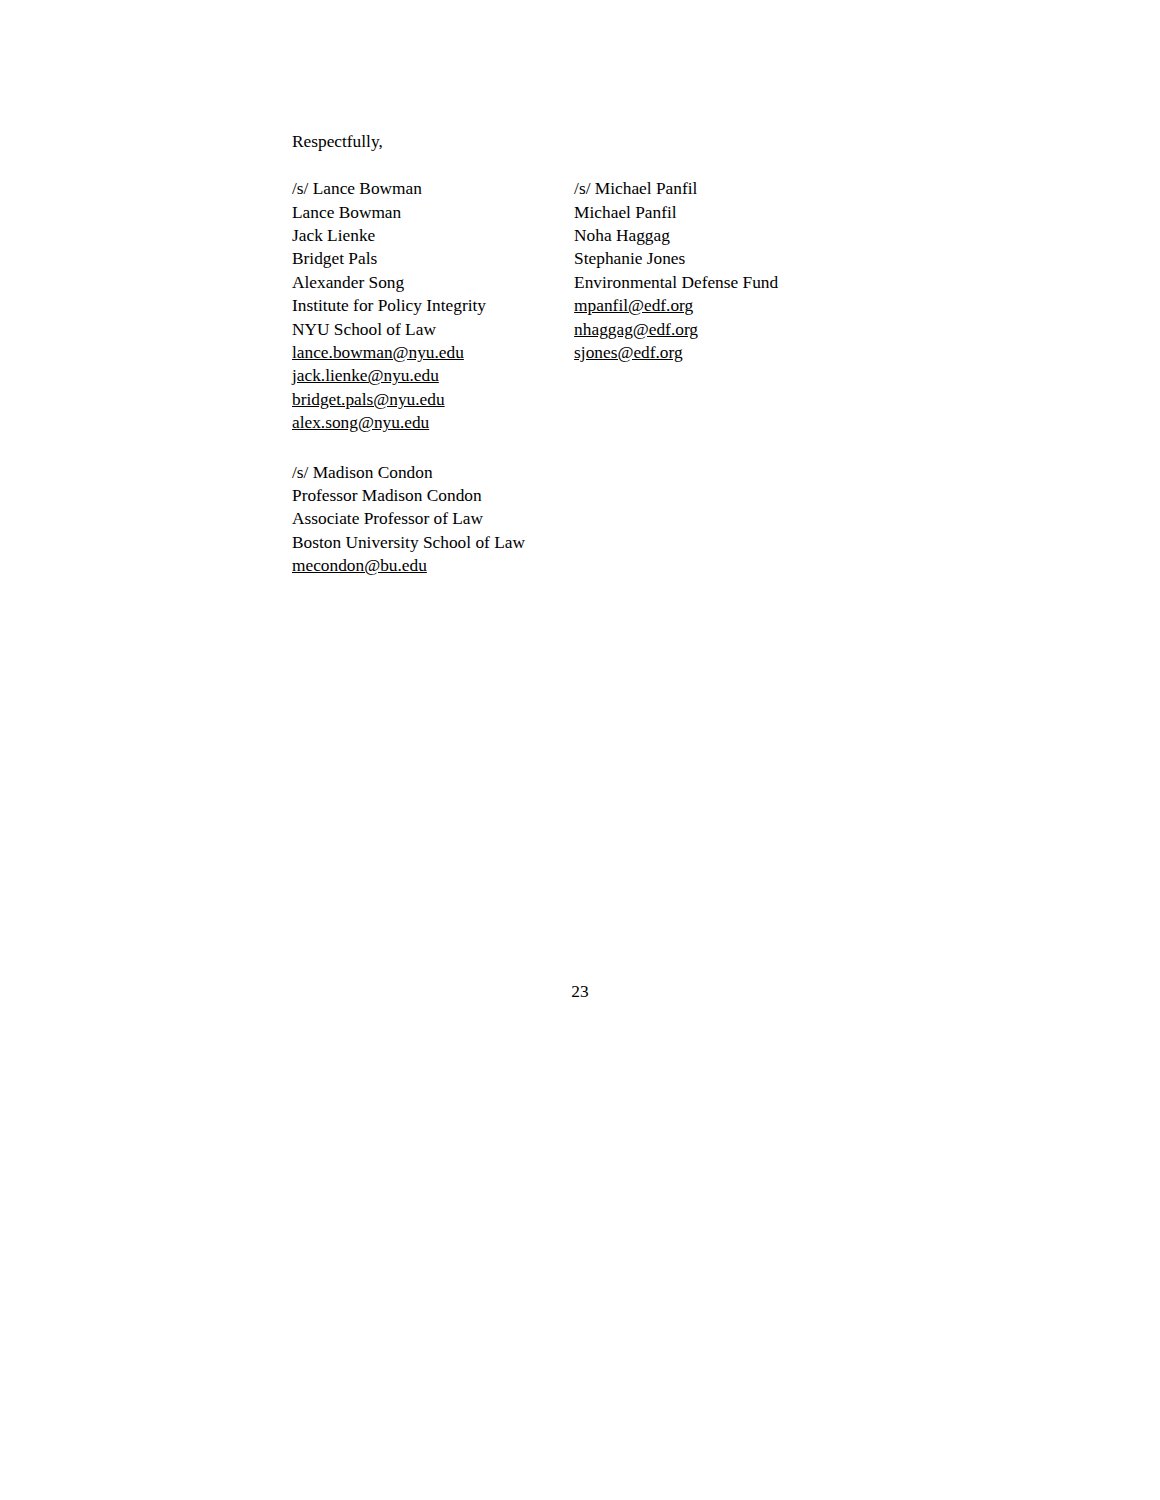Respectfully,
| /s/ Lance Bowman Lance Bowman Jack Lienke Bridget Pals Alexander Song Institute for Policy Integrity NYU School of Law lance.bowman@nyu.edu jack.lienke@nyu.edu bridget.pals@nyu.edu alex.song@nyu.edu /s/ Madison Condon Professor Madison Condon Associate Professor of Law Boston University School of Law mecondon@bu.edu | /s/ Michael Panfil Michael Panfil Noha Haggag Stephanie Jones Environmental Defense Fund mpanfil@edf.org nhaggag@edf.org sjones@edf.org |
23